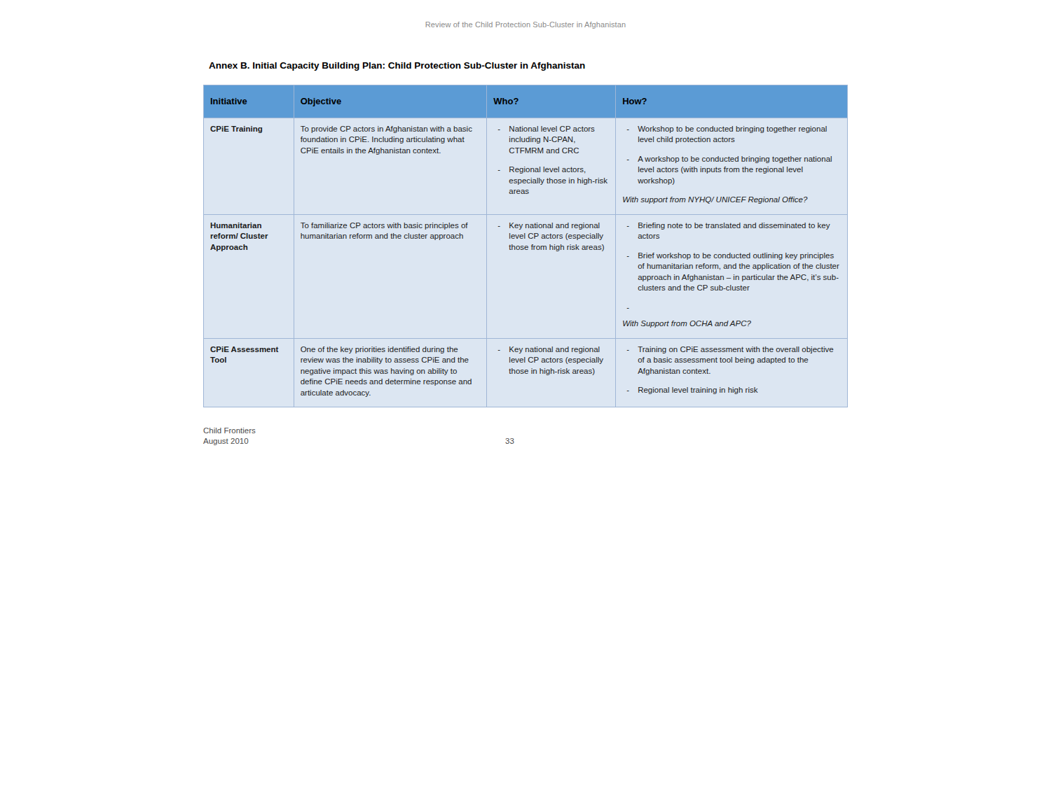Review of the Child Protection Sub-Cluster in Afghanistan
Annex B. Initial Capacity Building Plan: Child Protection Sub-Cluster in Afghanistan
| Initiative | Objective | Who? | How? |
| --- | --- | --- | --- |
| CPiE Training | To provide CP actors in Afghanistan with a basic foundation in CPiE. Including articulating what CPiE entails in the Afghanistan context. | National level CP actors including N-CPAN, CTFMRM and CRC Regional level actors, especially those in high-risk areas | Workshop to be conducted bringing together regional level child protection actors A workshop to be conducted bringing together national level actors (with inputs from the regional level workshop) With support from NYHQ/ UNICEF Regional Office? |
| Humanitarian reform/ Cluster Approach | To familiarize CP actors with basic principles of humanitarian reform and the cluster approach | Key national and regional level CP actors (especially those from high risk areas) | Briefing note to be translated and disseminated to key actors Brief workshop to be conducted outlining key principles of humanitarian reform, and the application of the cluster approach in Afghanistan – in particular the APC, it’s sub-clusters and the CP sub-cluster With Support from OCHA and APC? |
| CPiE Assessment Tool | One of the key priorities identified during the review was the inability to assess CPiE and the negative impact this was having on ability to define CPiE needs and determine response and articulate advocacy. | Key national and regional level CP actors (especially those in high-risk areas) | Training on CPiE assessment with the overall objective of a basic assessment tool being adapted to the Afghanistan context. Regional level training in high risk |
Child Frontiers
August 2010
33